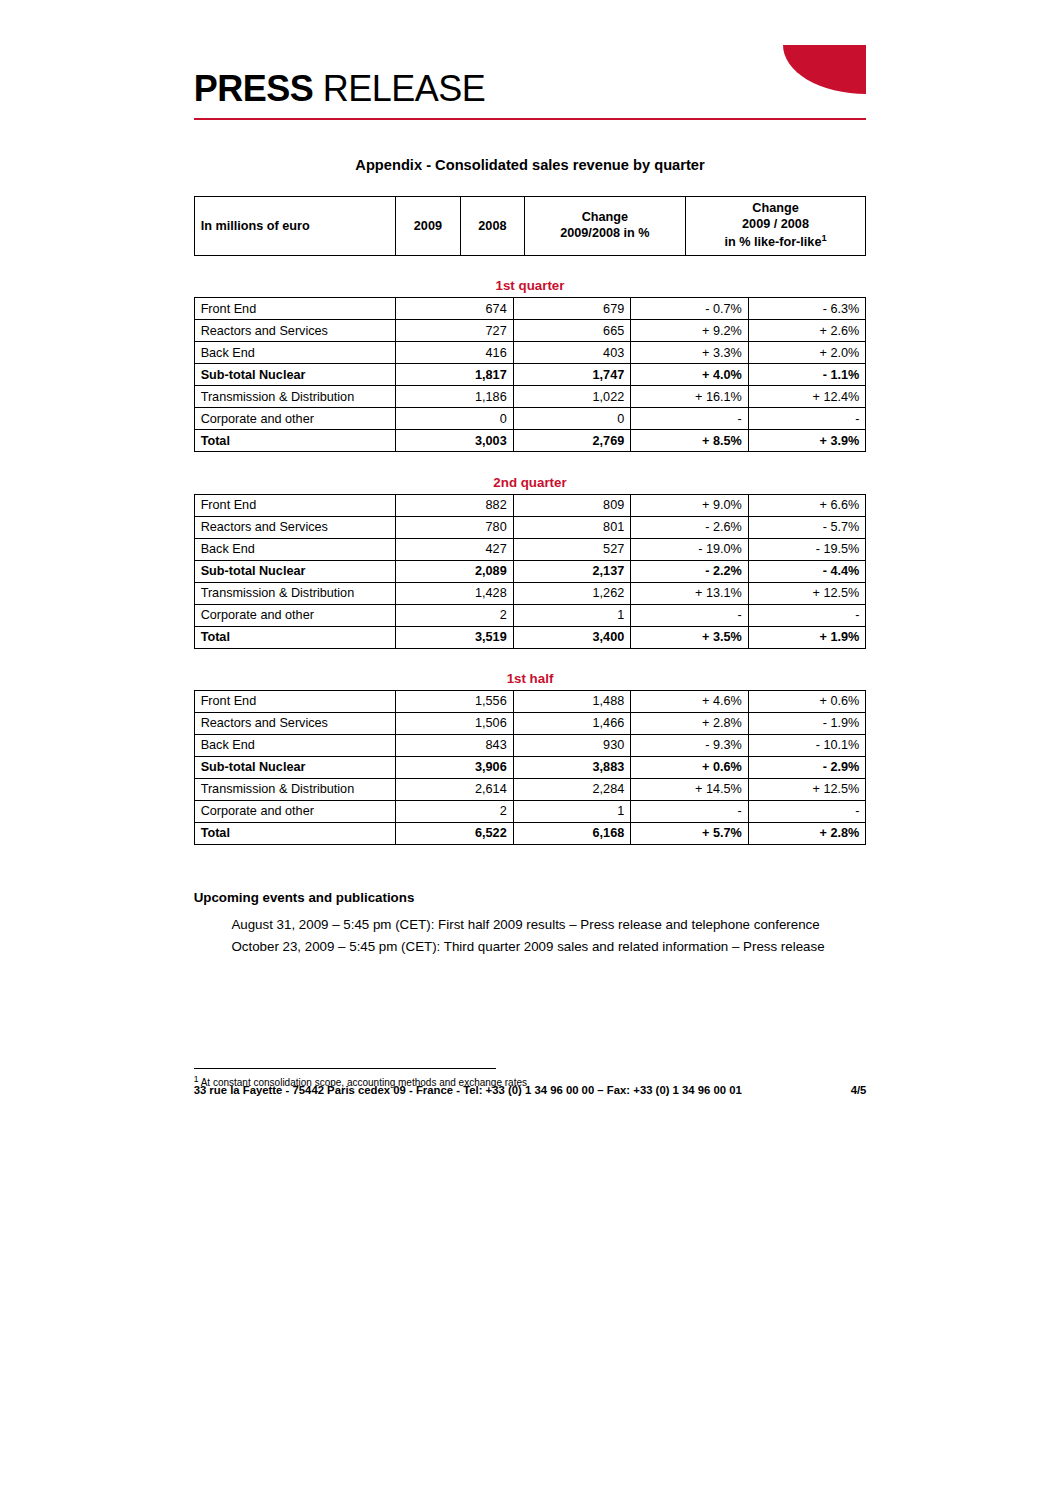PRESS RELEASE
Appendix - Consolidated sales revenue by quarter
| In millions of euro | 2009 | 2008 | Change 2009/2008 in % | Change 2009 / 2008 in % like-for-like 1 |
1st quarter
| Front End | 674 | 679 | - 0.7% | - 6.3% |
| Reactors and Services | 727 | 665 | + 9.2% | + 2.6% |
| Back End | 416 | 403 | + 3.3% | + 2.0% |
| Sub-total Nuclear | 1,817 | 1,747 | + 4.0% | - 1.1% |
| Transmission & Distribution | 1,186 | 1,022 | + 16.1% | + 12.4% |
| Corporate and other | 0 | 0 | - | - |
| Total | 3,003 | 2,769 | + 8.5% | + 3.9% |
2nd quarter
| Front End | 882 | 809 | + 9.0% | + 6.6% |
| Reactors and Services | 780 | 801 | - 2.6% | - 5.7% |
| Back End | 427 | 527 | - 19.0% | - 19.5% |
| Sub-total Nuclear | 2,089 | 2,137 | - 2.2% | - 4.4% |
| Transmission & Distribution | 1,428 | 1,262 | + 13.1% | + 12.5% |
| Corporate and other | 2 | 1 | - | - |
| Total | 3,519 | 3,400 | + 3.5% | + 1.9% |
1st half
| Front End | 1,556 | 1,488 | + 4.6% | + 0.6% |
| Reactors and Services | 1,506 | 1,466 | + 2.8% | - 1.9% |
| Back End | 843 | 930 | - 9.3% | - 10.1% |
| Sub-total Nuclear | 3,906 | 3,883 | + 0.6% | - 2.9% |
| Transmission & Distribution | 2,614 | 2,284 | + 14.5% | + 12.5% |
| Corporate and other | 2 | 1 | - | - |
| Total | 6,522 | 6,168 | + 5.7% | + 2.8% |
Upcoming events and publications
August 31, 2009 – 5:45 pm (CET): First half 2009 results – Press release and telephone conference
October 23, 2009 – 5:45 pm (CET): Third quarter 2009 sales and related information – Press release
1 At constant consolidation scope, accounting methods and exchange rates
33 rue la Fayette - 75442 Paris cedex 09 - France - Tel: +33 (0) 1 34 96 00 00 – Fax: +33 (0) 1 34 96 00 01 4/5